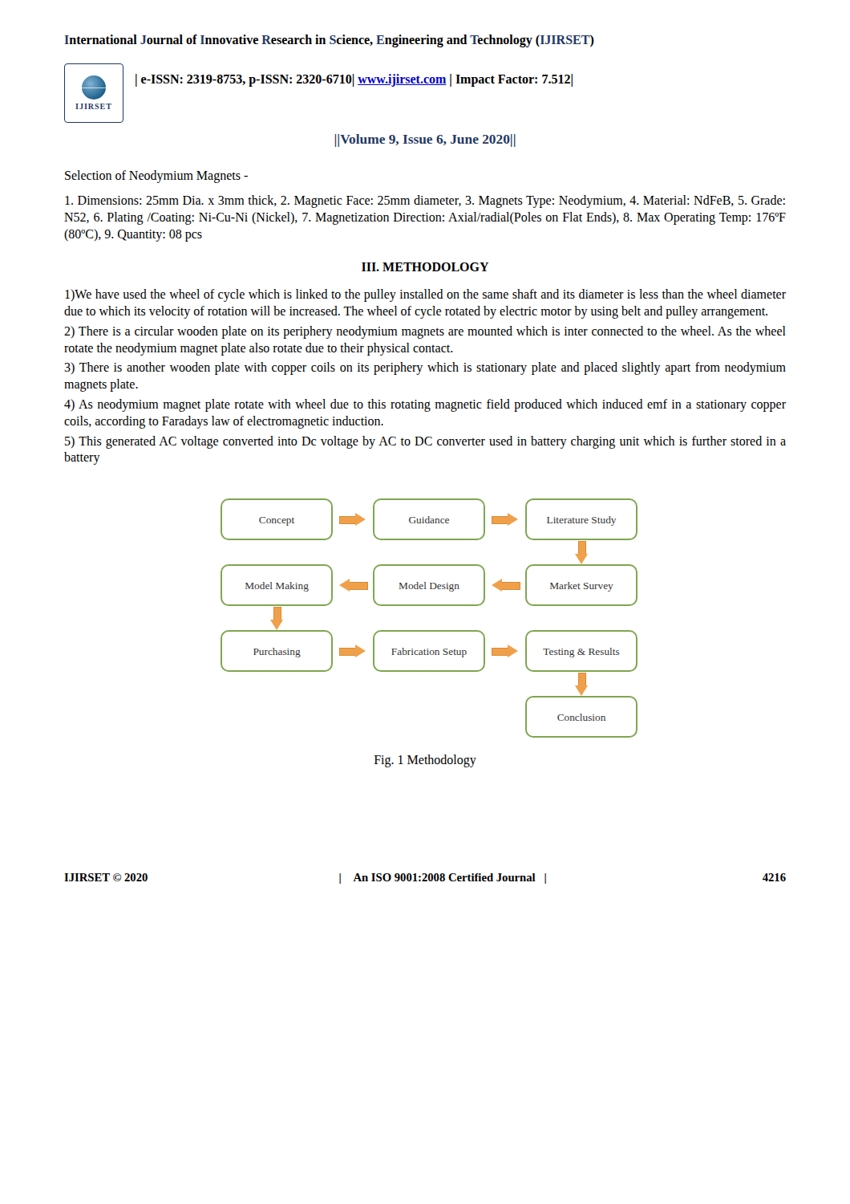International Journal of Innovative Research in Science, Engineering and Technology (IJIRSET)
IJIRSET
| e-ISSN: 2319-8753, p-ISSN: 2320-6710| www.ijirset.com | Impact Factor: 7.512|
||Volume 9, Issue 6, June 2020||
Selection of Neodymium Magnets -
1. Dimensions: 25mm Dia. x 3mm thick, 2. Magnetic Face: 25mm diameter, 3. Magnets Type: Neodymium, 4. Material: NdFeB, 5. Grade: N52, 6. Plating /Coating: Ni-Cu-Ni (Nickel), 7. Magnetization Direction: Axial/radial(Poles on Flat Ends), 8. Max Operating Temp: 176ºF (80ºC), 9. Quantity: 08 pcs
III. METHODOLOGY
1)We have used the wheel of cycle which is linked to the pulley installed on the same shaft and its diameter is less than the wheel diameter due to which its velocity of rotation will be increased. The wheel of cycle rotated by electric motor by using belt and pulley arrangement.
2) There is a circular wooden plate on its periphery neodymium magnets are mounted which is inter connected to the wheel. As the wheel rotate the neodymium magnet plate also rotate due to their physical contact.
3) There is another wooden plate with copper coils on its periphery which is stationary plate and placed slightly apart from neodymium magnets plate.
4) As neodymium magnet plate rotate with wheel due to this rotating magnetic field produced which induced emf in a stationary copper coils, according to Faradays law of electromagnetic induction.
5) This generated AC voltage converted into Dc voltage by AC to DC converter used in battery charging unit which is further stored in a battery
Concept
Guidance
Literature Study
Model Making
Model Design
Market Survey
Purchasing
Fabrication Setup
Testing & Results
Conclusion
Fig. 1 Methodology
IJIRSET © 2020
| An ISO 9001:2008 Certified Journal |
4216